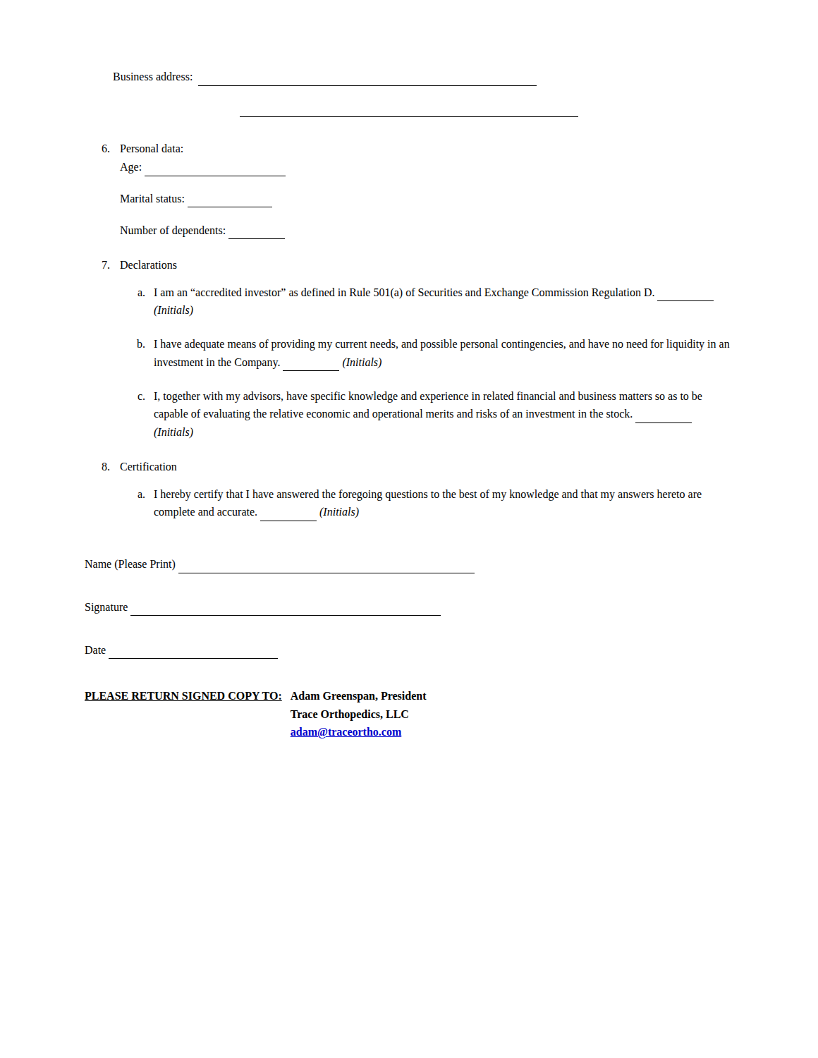Business address:
Personal data:
Age:
Marital status:
Number of dependents:
Declarations
I am an “accredited investor” as defined in Rule 501(a) of Securities and Exchange Commission Regulation D. (Initials)
I have adequate means of providing my current needs, and possible personal contingencies, and have no need for liquidity in an investment in the Company. (Initials)
I, together with my advisors, have specific knowledge and experience in related financial and business matters so as to be capable of evaluating the relative economic and operational merits and risks of an investment in the stock. (Initials)
Certification
I hereby certify that I have answered the foregoing questions to the best of my knowledge and that my answers hereto are complete and accurate. (Initials)
Name (Please Print)
Signature
Date
PLEASE RETURN SIGNED COPY TO: Adam Greenspan, President
Trace Orthopedics, LLC
adam@traceortho.com